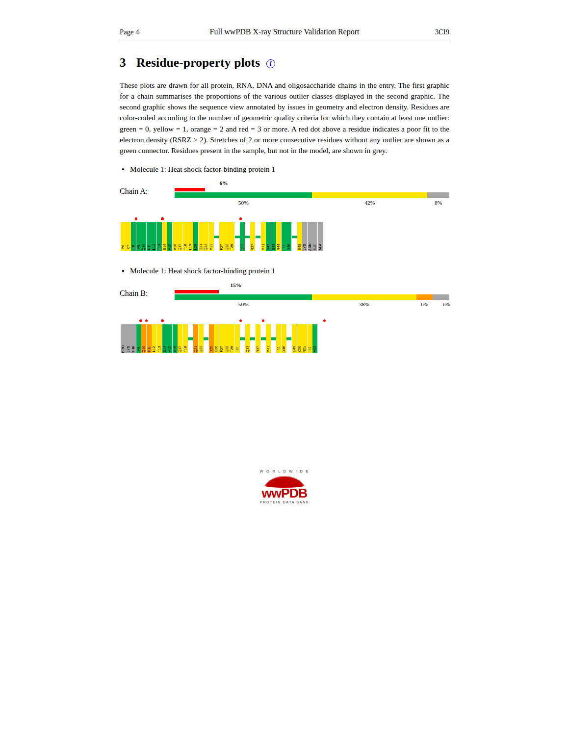Page 4
Full wwPDB X-ray Structure Validation Report
3CI9
3 Residue-property plots i
These plots are drawn for all protein, RNA, DNA and oligosaccharide chains in the entry. The first graphic for a chain summarises the proportions of the various outlier classes displayed in the second graphic. The second graphic shows the sequence view annotated by issues in geometry and electron density. Residues are color-coded according to the number of geometric quality criteria for which they contain at least one outlier: green = 0, yellow = 1, orange = 2 and red = 3 or more. A red dot above a residue indicates a poor fit to the electron density (RSRZ > 2). Stretches of 2 or more consecutive residues without any outlier are shown as a green connector. Residues present in the sample, but not in the model, are shown in grey.
Molecule 1: Heat shock factor-binding protein 1
Chain A:
6%
50%
42%
8%
P6
K7
T8
V9
Q10
D11
L12
T13
S14
V15
V16
Q17
T18
L19
L20
Q21
Q22
M23
F27
Q28
T29
Q33
R37
M41
S42
S43
R44
I45
D46
E49
LYS
ASN
ILE
ALA
Molecule 1: Heat shock factor-binding protein 1
Chain B:
15%
50%
38%
6%
6%
PRO
LYS
THR
V9
Q10
D11
L12
T13
S14
V15
V16
Q17
T18
Q21
Q22
D25
K26
F27
Q28
T29
I30
Q33
R37
M41
I45
D46
E49
K50
N51
I52
A53
W O R L D W I D E
ww PDB
PROTEIN DATA BANK